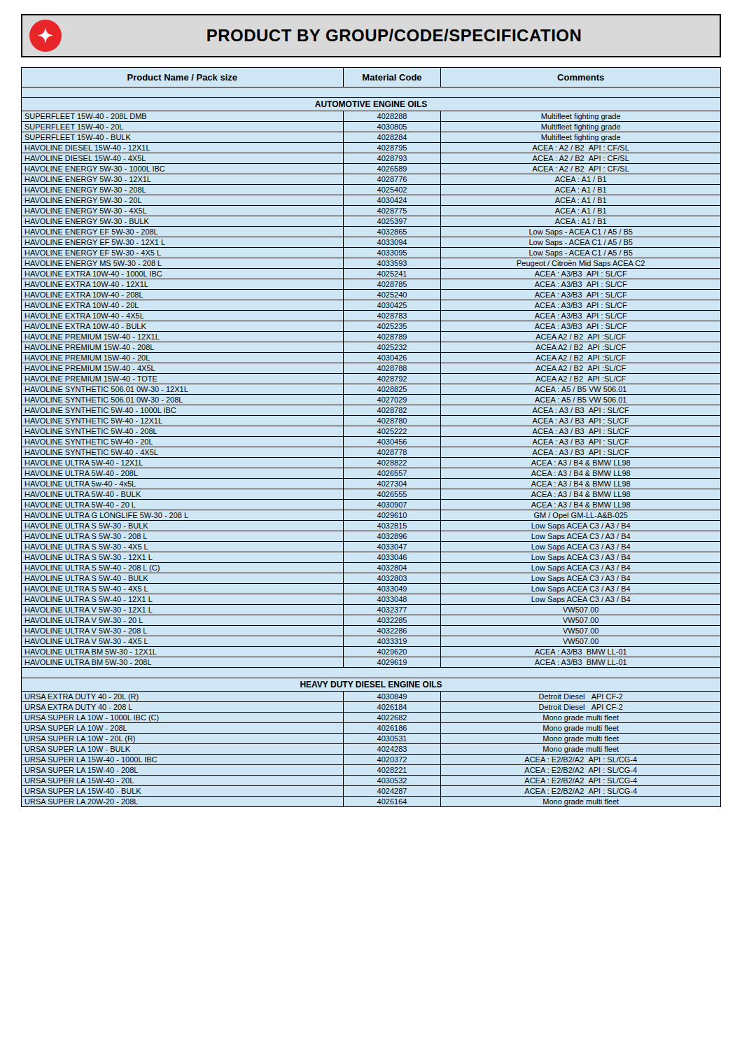✦
PRODUCT BY GROUP/CODE/SPECIFICATION
| Product Name / Pack size | Material Code | Comments |
| --- | --- | --- |
| AUTOMOTIVE ENGINE OILS |
| SUPERFLEET 15W-40 - 208L DMB | 4028288 | Multifleet fighting grade |
| SUPERFLEET 15W-40 - 20L | 4030805 | Multifleet fighting grade |
| SUPERFLEET 15W-40 - BULK | 4028284 | Multifleet fighting grade |
| HAVOLINE DIESEL 15W-40 - 12X1L | 4028795 | ACEA : A2 / B2 API : CF/SL |
| HAVOLINE DIESEL 15W-40 - 4X5L | 4028793 | ACEA : A2 / B2 API : CF/SL |
| HAVOLINE ENERGY 5W-30 - 1000L IBC | 4026589 | ACEA : A2 / B2 API : CF/SL |
| HAVOLINE ENERGY 5W-30 - 12X1L | 4028776 | ACEA : A1 / B1 |
| HAVOLINE ENERGY 5W-30 - 208L | 4025402 | ACEA : A1 / B1 |
| HAVOLINE ENERGY 5W-30 - 20L | 4030424 | ACEA : A1 / B1 |
| HAVOLINE ENERGY 5W-30 - 4X5L | 4028775 | ACEA : A1 / B1 |
| HAVOLINE ENERGY 5W-30 - BULK | 4025397 | ACEA : A1 / B1 |
| HAVOLINE ENERGY EF 5W-30 - 208L | 4032865 | Low Saps - ACEA C1 / A5 / B5 |
| HAVOLINE ENERGY EF 5W-30 - 12X1 L | 4033094 | Low Saps - ACEA C1 / A5 / B5 |
| HAVOLINE ENERGY EF 5W-30 - 4X5 L | 4033095 | Low Saps - ACEA C1 / A5 / B5 |
| HAVOLINE ENERGY MS 5W-30 - 208 L | 4033593 | Peugeot / Citroën Mid Saps ACEA C2 |
| HAVOLINE EXTRA 10W-40 - 1000L IBC | 4025241 | ACEA : A3/B3 API : SL/CF |
| HAVOLINE EXTRA 10W-40 - 12X1L | 4028785 | ACEA : A3/B3 API : SL/CF |
| HAVOLINE EXTRA 10W-40 - 208L | 4025240 | ACEA : A3/B3 API : SL/CF |
| HAVOLINE EXTRA 10W-40 - 20L | 4030425 | ACEA : A3/B3 API : SL/CF |
| HAVOLINE EXTRA 10W-40 - 4X5L | 4028783 | ACEA : A3/B3 API : SL/CF |
| HAVOLINE EXTRA 10W-40 - BULK | 4025235 | ACEA : A3/B3 API : SL/CF |
| HAVOLINE PREMIUM 15W-40 - 12X1L | 4028789 | ACEA A2 / B2 API :SL/CF |
| HAVOLINE PREMIUM 15W-40 - 208L | 4025232 | ACEA A2 / B2 API :SL/CF |
| HAVOLINE PREMIUM 15W-40 - 20L | 4030426 | ACEA A2 / B2 API :SL/CF |
| HAVOLINE PREMIUM 15W-40 - 4X5L | 4028788 | ACEA A2 / B2 API :SL/CF |
| HAVOLINE PREMIUM 15W-40 - TOTE | 4028792 | ACEA A2 / B2 API :SL/CF |
| HAVOLINE SYNTHETIC 506.01 0W-30 - 12X1L | 4028825 | ACEA : A5 / B5 VW 506.01 |
| HAVOLINE SYNTHETIC 506.01 0W-30 - 208L | 4027029 | ACEA : A5 / B5 VW 506.01 |
| HAVOLINE SYNTHETIC 5W-40 - 1000L IBC | 4028782 | ACEA : A3 / B3 API : SL/CF |
| HAVOLINE SYNTHETIC 5W-40 - 12X1L | 4028780 | ACEA : A3 / B3 API : SL/CF |
| HAVOLINE SYNTHETIC 5W-40 - 208L | 4025222 | ACEA : A3 / B3 API : SL/CF |
| HAVOLINE SYNTHETIC 5W-40 - 20L | 4030456 | ACEA : A3 / B3 API : SL/CF |
| HAVOLINE SYNTHETIC 5W-40 - 4X5L | 4028778 | ACEA : A3 / B3 API : SL/CF |
| HAVOLINE ULTRA 5W-40 - 12X1L | 4028822 | ACEA : A3 / B4 & BMW LL98 |
| HAVOLINE ULTRA 5W-40 - 208L | 4026557 | ACEA : A3 / B4 & BMW LL98 |
| HAVOLINE ULTRA 5w-40 - 4x5L | 4027304 | ACEA : A3 / B4 & BMW LL98 |
| HAVOLINE ULTRA 5W-40 - BULK | 4026555 | ACEA : A3 / B4 & BMW LL98 |
| HAVOLINE ULTRA 5W-40 - 20 L | 4030907 | ACEA : A3 / B4 & BMW LL98 |
| HAVOLINE ULTRA G LONGLIFE 5W-30 - 208 L | 4029610 | GM / Opel GM-LL-A&B-025 |
| HAVOLINE ULTRA S 5W-30 - BULK | 4032815 | Low Saps ACEA C3 / A3 / B4 |
| HAVOLINE ULTRA S 5W-30 - 208 L | 4032896 | Low Saps ACEA C3 / A3 / B4 |
| HAVOLINE ULTRA S 5W-30 - 4X5 L | 4033047 | Low Saps ACEA C3 / A3 / B4 |
| HAVOLINE ULTRA S 5W-30 - 12X1 L | 4033046 | Low Saps ACEA C3 / A3 / B4 |
| HAVOLINE ULTRA S 5W-40 - 208 L (C) | 4032804 | Low Saps ACEA C3 / A3 / B4 |
| HAVOLINE ULTRA S 5W-40 - BULK | 4032803 | Low Saps ACEA C3 / A3 / B4 |
| HAVOLINE ULTRA S 5W-40 - 4X5 L | 4033049 | Low Saps ACEA C3 / A3 / B4 |
| HAVOLINE ULTRA S 5W-40 - 12X1 L | 4033048 | Low Saps ACEA C3 / A3 / B4 |
| HAVOLINE ULTRA V 5W-30 - 12X1 L | 4032377 | VW507.00 |
| HAVOLINE ULTRA V 5W-30 - 20 L | 4032285 | VW507.00 |
| HAVOLINE ULTRA V 5W-30 - 208 L | 4032286 | VW507.00 |
| HAVOLINE ULTRA V 5W-30 - 4X5 L | 4033319 | VW507.00 |
| HAVOLINE ULTRA BM 5W-30 - 12X1L | 4029620 | ACEA : A3/B3 BMW LL-01 |
| HAVOLINE ULTRA BM 5W-30 - 208L | 4029619 | ACEA : A3/B3 BMW LL-01 |
| HEAVY DUTY DIESEL ENGINE OILS |
| URSA EXTRA DUTY 40 - 20L (R) | 4030849 | Detroit Diesel API CF-2 |
| URSA EXTRA DUTY 40 - 208 L | 4026184 | Detroit Diesel API CF-2 |
| URSA SUPER LA 10W - 1000L IBC (C) | 4022682 | Mono grade multi fleet |
| URSA SUPER LA 10W - 208L | 4026186 | Mono grade multi fleet |
| URSA SUPER LA 10W - 20L (R) | 4030531 | Mono grade multi fleet |
| URSA SUPER LA 10W - BULK | 4024283 | Mono grade multi fleet |
| URSA SUPER LA 15W-40 - 1000L IBC | 4020372 | ACEA : E2/B2/A2 API : SL/CG-4 |
| URSA SUPER LA 15W-40 - 208L | 4028221 | ACEA : E2/B2/A2 API : SL/CG-4 |
| URSA SUPER LA 15W-40 - 20L | 4030532 | ACEA : E2/B2/A2 API : SL/CG-4 |
| URSA SUPER LA 15W-40 - BULK | 4024287 | ACEA : E2/B2/A2 API : SL/CG-4 |
| URSA SUPER LA 20W-20 - 208L | 4026164 | Mono grade multi fleet |